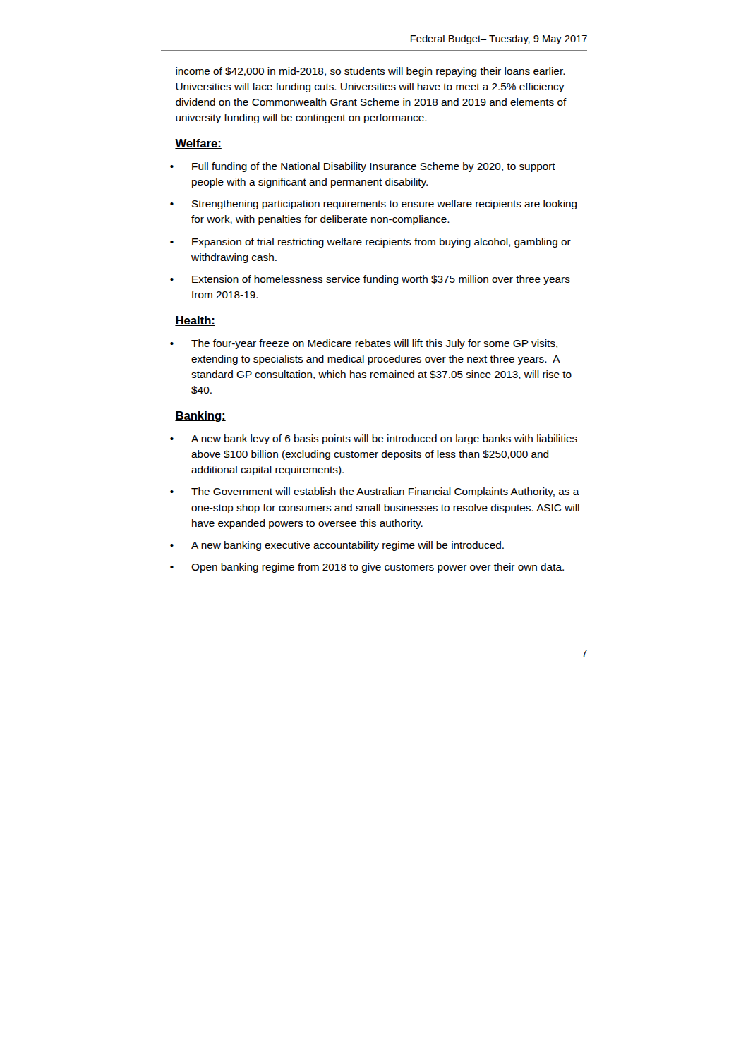Federal Budget– Tuesday, 9 May 2017
income of $42,000 in mid-2018, so students will begin repaying their loans earlier. Universities will face funding cuts. Universities will have to meet a 2.5% efficiency dividend on the Commonwealth Grant Scheme in 2018 and 2019 and elements of university funding will be contingent on performance.
Welfare:
Full funding of the National Disability Insurance Scheme by 2020, to support people with a significant and permanent disability.
Strengthening participation requirements to ensure welfare recipients are looking for work, with penalties for deliberate non-compliance.
Expansion of trial restricting welfare recipients from buying alcohol, gambling or withdrawing cash.
Extension of homelessness service funding worth $375 million over three years from 2018-19.
Health:
The four-year freeze on Medicare rebates will lift this July for some GP visits, extending to specialists and medical procedures over the next three years. A standard GP consultation, which has remained at $37.05 since 2013, will rise to $40.
Banking:
A new bank levy of 6 basis points will be introduced on large banks with liabilities above $100 billion (excluding customer deposits of less than $250,000 and additional capital requirements).
The Government will establish the Australian Financial Complaints Authority, as a one-stop shop for consumers and small businesses to resolve disputes. ASIC will have expanded powers to oversee this authority.
A new banking executive accountability regime will be introduced.
Open banking regime from 2018 to give customers power over their own data.
7